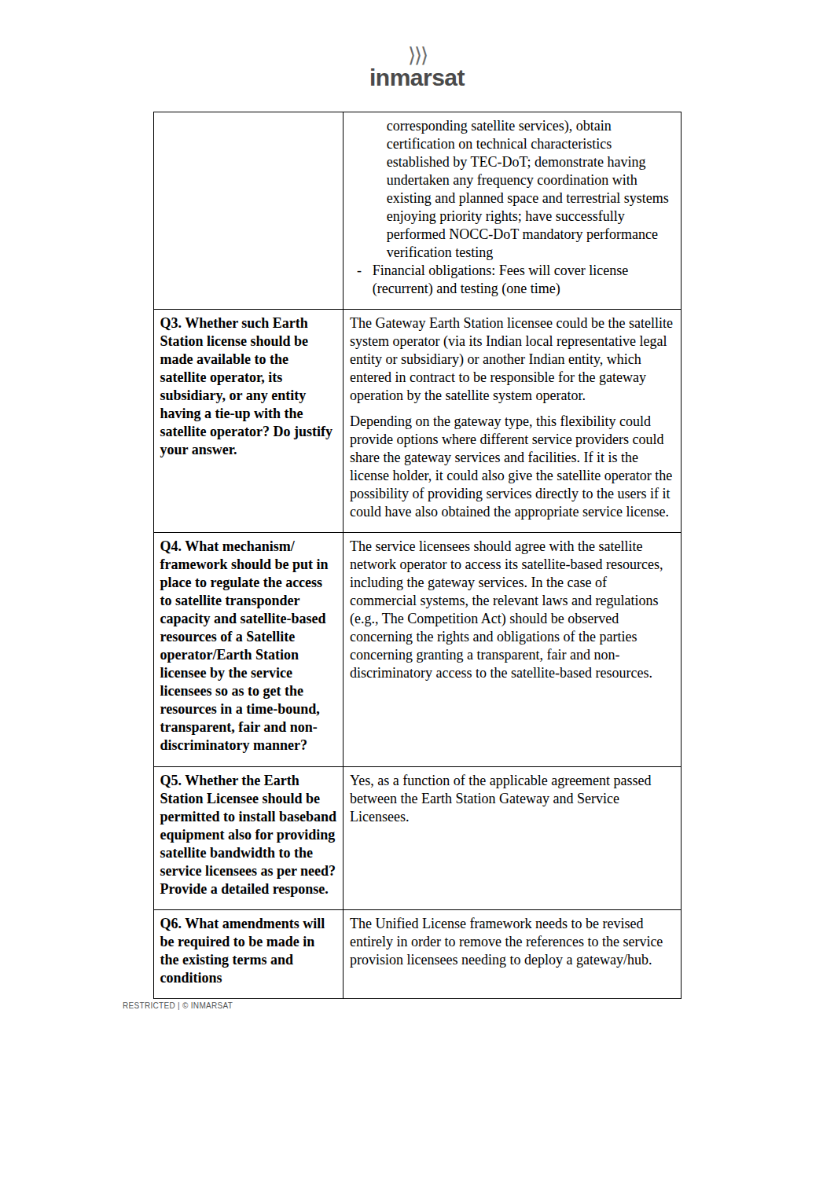⟩⟩⟩
inmarsat
| | corresponding satellite services), obtain certification on technical characteristics established by TEC-DoT; demonstrate having undertaken any frequency coordination with existing and planned space and terrestrial systems enjoying priority rights; have successfully performed NOCC-DoT mandatory performance verification testing Financial obligations: Fees will cover license (recurrent) and testing (one time) |
| Q3. Whether such Earth Station license should be made available to the satellite operator, its subsidiary, or any entity having a tie-up with the satellite operator? Do justify your answer. | The Gateway Earth Station licensee could be the satellite system operator (via its Indian local representative legal entity or subsidiary) or another Indian entity, which entered in contract to be responsible for the gateway operation by the satellite system operator. Depending on the gateway type, this flexibility could provide options where different service providers could share the gateway services and facilities. If it is the license holder, it could also give the satellite operator the possibility of providing services directly to the users if it could have also obtained the appropriate service license. |
| Q4. What mechanism/ framework should be put in place to regulate the access to satellite transponder capacity and satellite-based resources of a Satellite operator/Earth Station licensee by the service licensees so as to get the resources in a time-bound, transparent, fair and non-discriminatory manner? | The service licensees should agree with the satellite network operator to access its satellite-based resources, including the gateway services. In the case of commercial systems, the relevant laws and regulations (e.g., The Competition Act) should be observed concerning the rights and obligations of the parties concerning granting a transparent, fair and non-discriminatory access to the satellite-based resources. |
| Q5. Whether the Earth Station Licensee should be permitted to install baseband equipment also for providing satellite bandwidth to the service licensees as per need? Provide a detailed response. | Yes, as a function of the applicable agreement passed between the Earth Station Gateway and Service Licensees. |
| Q6. What amendments will be required to be made in the existing terms and conditions | The Unified License framework needs to be revised entirely in order to remove the references to the service provision licensees needing to deploy a gateway/hub. |
RESTRICTED | © INMARSAT